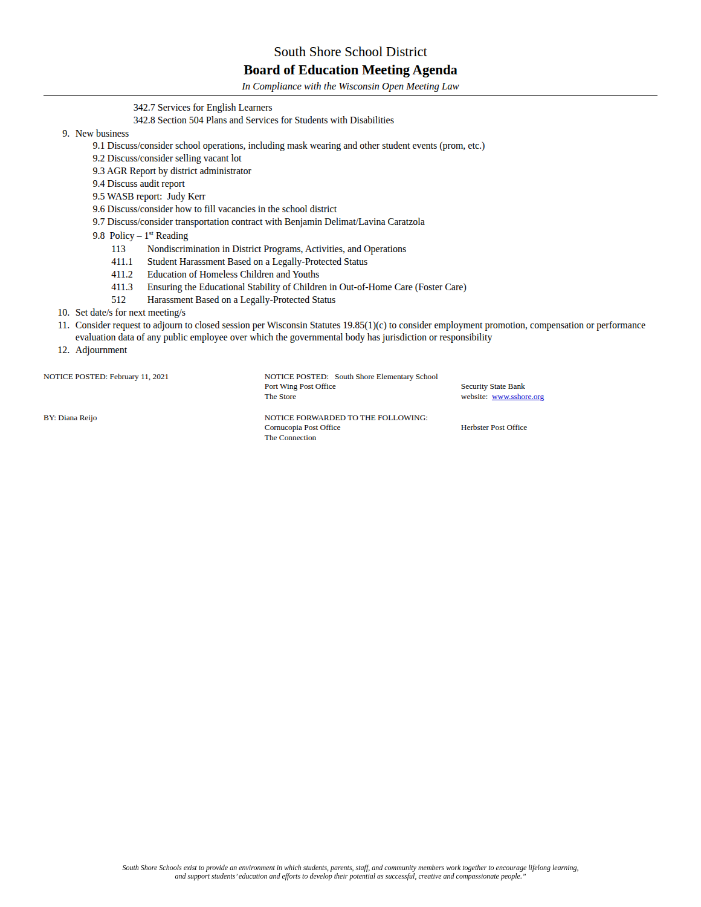South Shore School District
Board of Education Meeting Agenda
In Compliance with the Wisconsin Open Meeting Law
342.7 Services for English Learners
342.8 Section 504 Plans and Services for Students with Disabilities
9. New business
9.1 Discuss/consider school operations, including mask wearing and other student events (prom, etc.)
9.2 Discuss/consider selling vacant lot
9.3 AGR Report by district administrator
9.4 Discuss audit report
9.5 WASB report: Judy Kerr
9.6 Discuss/consider how to fill vacancies in the school district
9.7 Discuss/consider transportation contract with Benjamin Delimat/Lavina Caratzola
9.8 Policy – 1st Reading
113 Nondiscrimination in District Programs, Activities, and Operations
411.1 Student Harassment Based on a Legally-Protected Status
411.2 Education of Homeless Children and Youths
411.3 Ensuring the Educational Stability of Children in Out-of-Home Care (Foster Care)
512 Harassment Based on a Legally-Protected Status
10. Set date/s for next meeting/s
11. Consider request to adjourn to closed session per Wisconsin Statutes 19.85(1)(c) to consider employment promotion, compensation or performance evaluation data of any public employee over which the governmental body has jurisdiction or responsibility
12. Adjournment
| NOTICE POSTED: February 11, 2021 | NOTICE POSTED: South Shore Elementary School | |
| | Port Wing Post Office | Security State Bank |
| | The Store | website: www.sshore.org |
| BY: Diana Reijo | NOTICE FORWARDED TO THE FOLLOWING: | |
| | Cornucopia Post Office | Herbster Post Office |
| | The Connection | |
South Shore Schools exist to provide an environment in which students, parents, staff, and community members work together to encourage lifelong learning,
and support students’ education and efforts to develop their potential as successful, creative and compassionate people.”